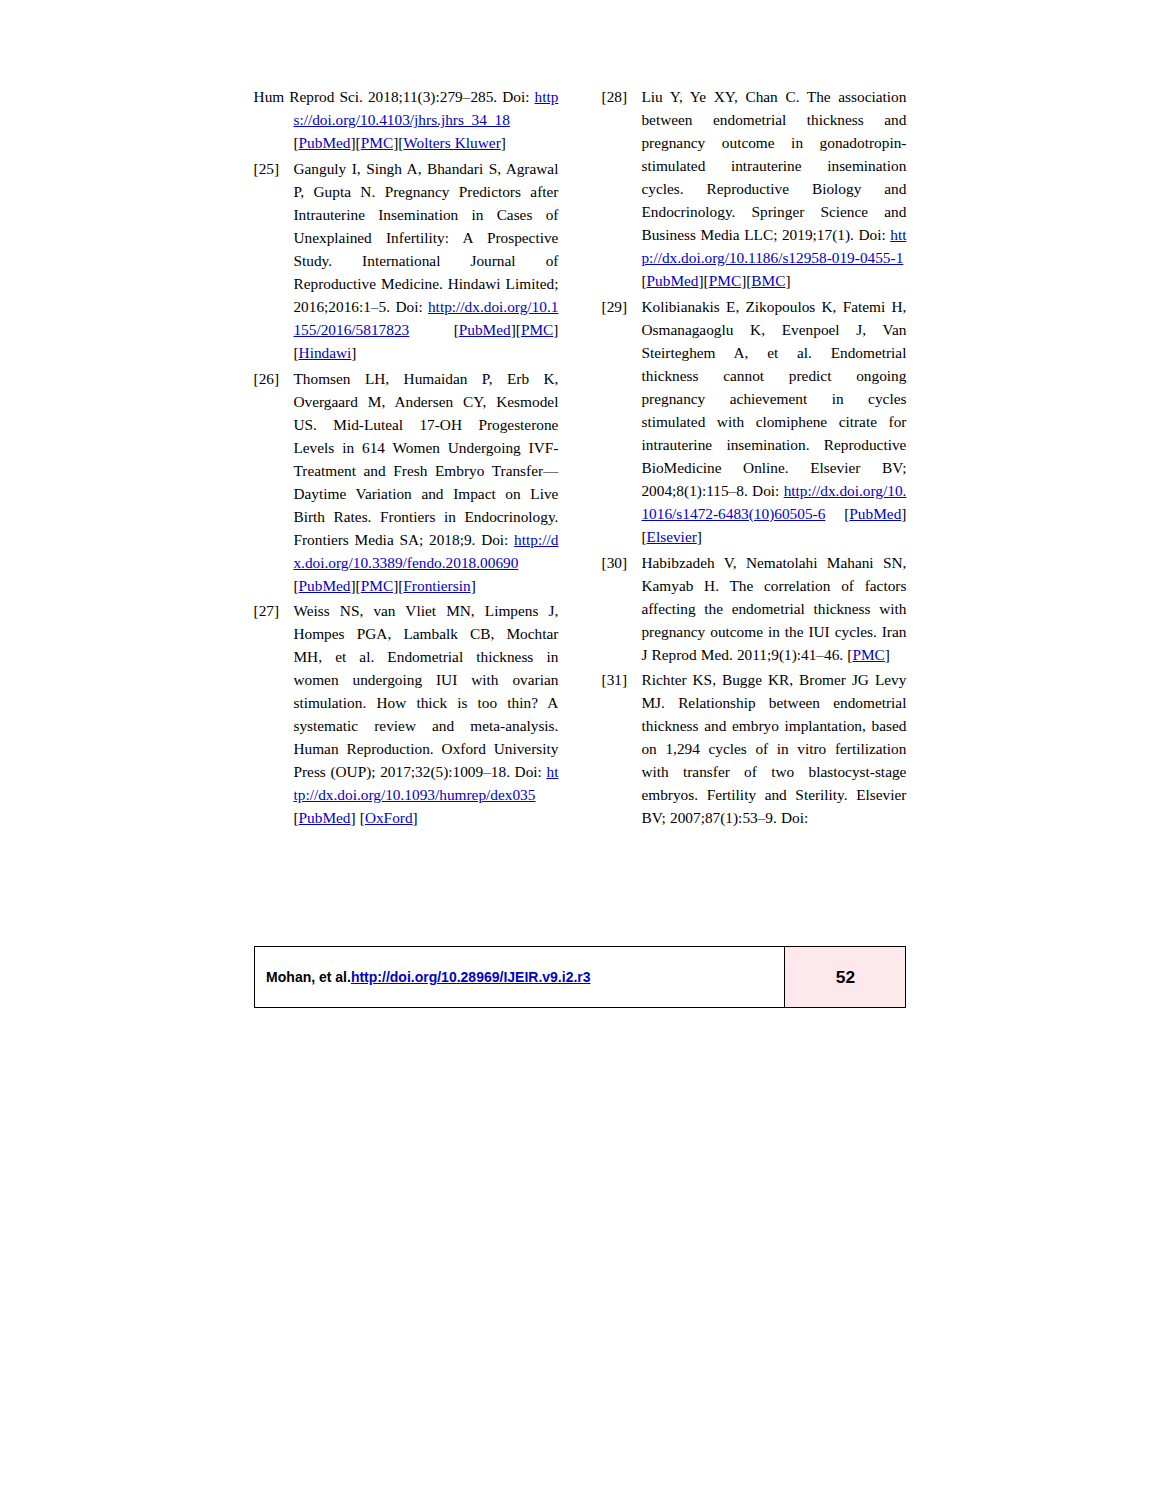Hum Reprod Sci. 2018;11(3):279–285. Doi: https://doi.org/10.4103/jhrs.jhrs_34_18 [PubMed][PMC][Wolters Kluwer]
[25] Ganguly I, Singh A, Bhandari S, Agrawal P, Gupta N. Pregnancy Predictors after Intrauterine Insemination in Cases of Unexplained Infertility: A Prospective Study. International Journal of Reproductive Medicine. Hindawi Limited; 2016;2016:1–5. Doi: http://dx.doi.org/10.1155/2016/5817823 [PubMed][PMC][Hindawi]
[26] Thomsen LH, Humaidan P, Erb K, Overgaard M, Andersen CY, Kesmodel US. Mid-Luteal 17-OH Progesterone Levels in 614 Women Undergoing IVF-Treatment and Fresh Embryo Transfer—Daytime Variation and Impact on Live Birth Rates. Frontiers in Endocrinology. Frontiers Media SA; 2018;9. Doi: http://dx.doi.org/10.3389/fendo.2018.00690 [PubMed][PMC][Frontiersin]
[27] Weiss NS, van Vliet MN, Limpens J, Hompes PGA, Lambalk CB, Mochtar MH, et al. Endometrial thickness in women undergoing IUI with ovarian stimulation. How thick is too thin? A systematic review and meta-analysis. Human Reproduction. Oxford University Press (OUP); 2017;32(5):1009–18. Doi: http://dx.doi.org/10.1093/humrep/dex035 [PubMed] [OxFord]
[28] Liu Y, Ye XY, Chan C. The association between endometrial thickness and pregnancy outcome in gonadotropin-stimulated intrauterine insemination cycles. Reproductive Biology and Endocrinology. Springer Science and Business Media LLC; 2019;17(1). Doi: http://dx.doi.org/10.1186/s12958-019-0455-1 [PubMed][PMC][BMC]
[29] Kolibianakis E, Zikopoulos K, Fatemi H, Osmanagaoglu K, Evenpoel J, Van Steirteghem A, et al. Endometrial thickness cannot predict ongoing pregnancy achievement in cycles stimulated with clomiphene citrate for intrauterine insemination. Reproductive BioMedicine Online. Elsevier BV; 2004;8(1):115–8. Doi: http://dx.doi.org/10.1016/s1472-6483(10)60505-6 [PubMed][Elsevier]
[30] Habibzadeh V, Nematolahi Mahani SN, Kamyab H. The correlation of factors affecting the endometrial thickness with pregnancy outcome in the IUI cycles. Iran J Reprod Med. 2011;9(1):41–46. [PMC]
[31] Richter KS, Bugge KR, Bromer JG Levy MJ. Relationship between endometrial thickness and embryo implantation, based on 1,294 cycles of in vitro fertilization with transfer of two blastocyst-stage embryos. Fertility and Sterility. Elsevier BV; 2007;87(1):53–9. Doi:
Mohan, et al. http://doi.org/10.28969/IJEIR.v9.i2.r3
52